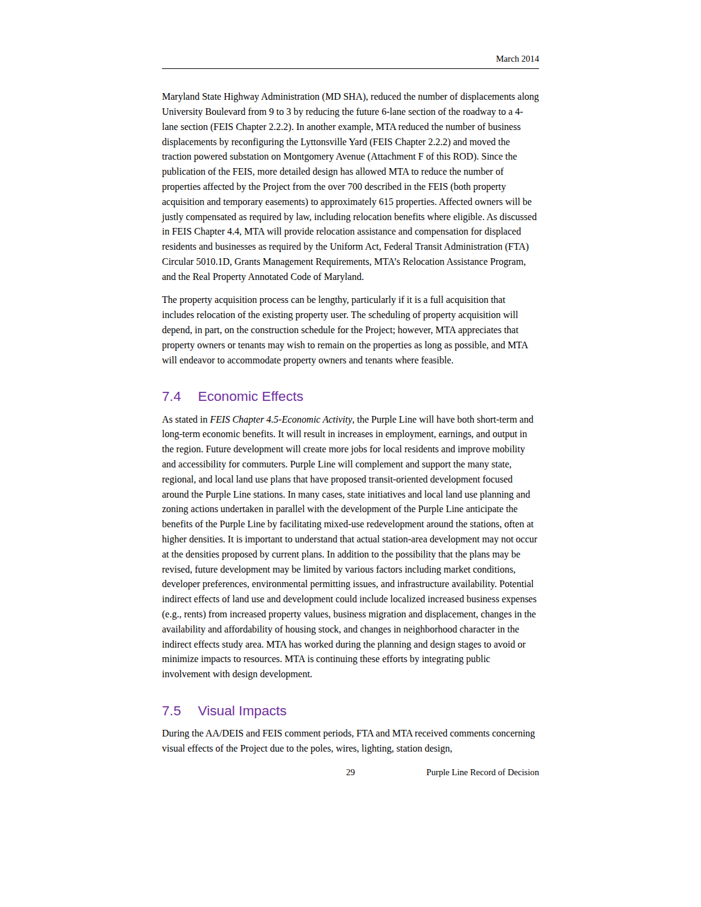March 2014
Maryland State Highway Administration (MD SHA), reduced the number of displacements along University Boulevard from 9 to 3 by reducing the future 6-lane section of the roadway to a 4-lane section (FEIS Chapter 2.2.2). In another example, MTA reduced the number of business displacements by reconfiguring the Lyttonsville Yard (FEIS Chapter 2.2.2) and moved the traction powered substation on Montgomery Avenue (Attachment F of this ROD). Since the publication of the FEIS, more detailed design has allowed MTA to reduce the number of properties affected by the Project from the over 700 described in the FEIS (both property acquisition and temporary easements) to approximately 615 properties. Affected owners will be justly compensated as required by law, including relocation benefits where eligible. As discussed in FEIS Chapter 4.4, MTA will provide relocation assistance and compensation for displaced residents and businesses as required by the Uniform Act, Federal Transit Administration (FTA) Circular 5010.1D, Grants Management Requirements, MTA’s Relocation Assistance Program, and the Real Property Annotated Code of Maryland.
The property acquisition process can be lengthy, particularly if it is a full acquisition that includes relocation of the existing property user. The scheduling of property acquisition will depend, in part, on the construction schedule for the Project; however, MTA appreciates that property owners or tenants may wish to remain on the properties as long as possible, and MTA will endeavor to accommodate property owners and tenants where feasible.
7.4 Economic Effects
As stated in FEIS Chapter 4.5-Economic Activity, the Purple Line will have both short-term and long-term economic benefits. It will result in increases in employment, earnings, and output in the region. Future development will create more jobs for local residents and improve mobility and accessibility for commuters. Purple Line will complement and support the many state, regional, and local land use plans that have proposed transit-oriented development focused around the Purple Line stations. In many cases, state initiatives and local land use planning and zoning actions undertaken in parallel with the development of the Purple Line anticipate the benefits of the Purple Line by facilitating mixed-use redevelopment around the stations, often at higher densities. It is important to understand that actual station-area development may not occur at the densities proposed by current plans. In addition to the possibility that the plans may be revised, future development may be limited by various factors including market conditions, developer preferences, environmental permitting issues, and infrastructure availability. Potential indirect effects of land use and development could include localized increased business expenses (e.g., rents) from increased property values, business migration and displacement, changes in the availability and affordability of housing stock, and changes in neighborhood character in the indirect effects study area. MTA has worked during the planning and design stages to avoid or minimize impacts to resources. MTA is continuing these efforts by integrating public involvement with design development.
7.5 Visual Impacts
During the AA/DEIS and FEIS comment periods, FTA and MTA received comments concerning visual effects of the Project due to the poles, wires, lighting, station design,
29
Purple Line Record of Decision